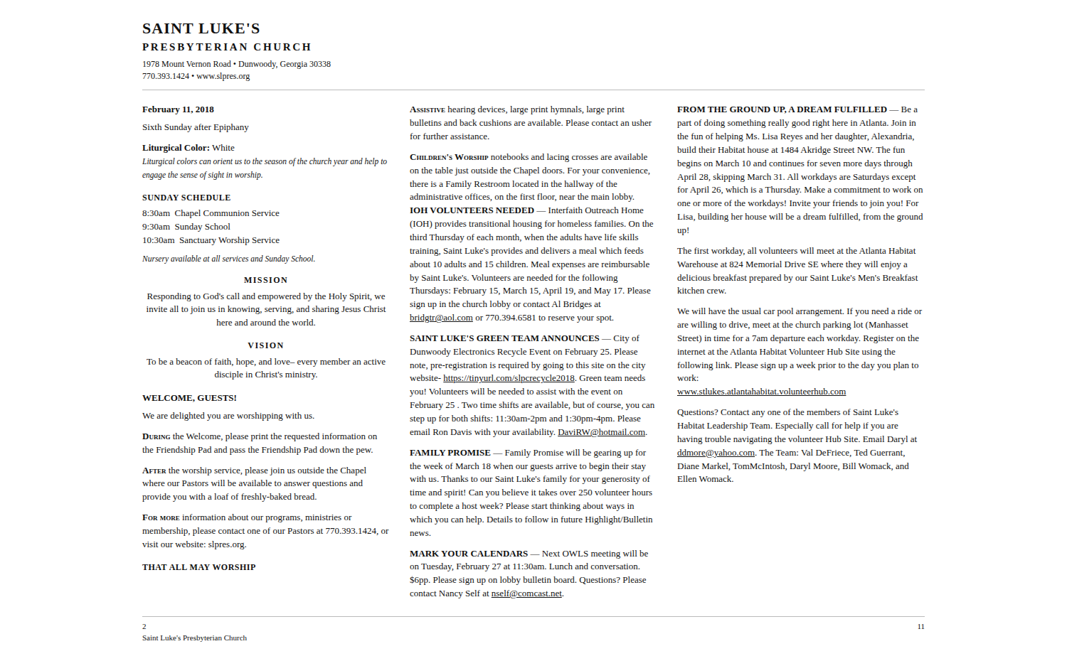SAINT LUKE'S
PRESBYTERIAN CHURCH
1978 Mount Vernon Road • Dunwoody, Georgia 30338
770.393.1424 • www.slpres.org
February 11, 2018
Sixth Sunday after Epiphany
Liturgical Color: White
Liturgical colors can orient us to the season of the church year and help to engage the sense of sight in worship.
Sunday Schedule
8:30am Chapel Communion Service
9:30am Sunday School
10:30am Sanctuary Worship Service
Nursery available at all services and Sunday School.
Mission
Responding to God's call and empowered by the Holy Spirit, we invite all to join us in knowing, serving, and sharing Jesus Christ here and around the world.
Vision
To be a beacon of faith, hope, and love– every member an active disciple in Christ's ministry.
WELCOME, GUESTS!
We are delighted you are worshipping with us.
During the Welcome, please print the requested information on the Friendship Pad and pass the Friendship Pad down the pew.
After the worship service, please join us outside the Chapel where our Pastors will be available to answer questions and provide you with a loaf of freshly-baked bread.
For more information about our programs, ministries or membership, please contact one of our Pastors at 770.393.1424, or visit our website: slpres.org.
That All May Worship
Assistive hearing devices, large print hymnals, large print bulletins and back cushions are available. Please contact an usher for further assistance.
Children's Worship notebooks and lacing crosses are available on the table just outside the Chapel doors. For your convenience, there is a Family Restroom located in the hallway of the administrative offices, on the first floor, near the main lobby.
IOH VOLUNTEERS NEEDED — Interfaith Outreach Home (IOH) provides transitional housing for homeless families. On the third Thursday of each month, when the adults have life skills training, Saint Luke's provides and delivers a meal which feeds about 10 adults and 15 children. Meal expenses are reimbursable by Saint Luke's. Volunteers are needed for the following Thursdays: February 15, March 15, April 19, and May 17. Please sign up in the church lobby or contact Al Bridges at bridgtr@aol.com or 770.394.6581 to reserve your spot.
SAINT LUKE'S GREEN TEAM ANNOUNCES — City of Dunwoody Electronics Recycle Event on February 25. Please note, pre-registration is required by going to this site on the city website- https://tinyurl.com/slpcrecycle2018. Green team needs you! Volunteers will be needed to assist with the event on February 25 . Two time shifts are available, but of course, you can step up for both shifts: 11:30am-2pm and 1:30pm-4pm. Please email Ron Davis with your availability. DaviRW@hotmail.com.
FAMILY PROMISE — Family Promise will be gearing up for the week of March 18 when our guests arrive to begin their stay with us. Thanks to our Saint Luke's family for your generosity of time and spirit! Can you believe it takes over 250 volunteer hours to complete a host week? Please start thinking about ways in which you can help. Details to follow in future Highlight/Bulletin news.
MARK YOUR CALENDARS — Next OWLS meeting will be on Tuesday, February 27 at 11:30am. Lunch and conversation. $6pp. Please sign up on lobby bulletin board. Questions? Please contact Nancy Self at nself@comcast.net.
FROM THE GROUND UP, A DREAM FULFILLED — Be a part of doing something really good right here in Atlanta. Join in the fun of helping Ms. Lisa Reyes and her daughter, Alexandria, build their Habitat house at 1484 Akridge Street NW. The fun begins on March 10 and continues for seven more days through April 28, skipping March 31. All workdays are Saturdays except for April 26, which is a Thursday. Make a commitment to work on one or more of the workdays! Invite your friends to join you! For Lisa, building her house will be a dream fulfilled, from the ground up!
The first workday, all volunteers will meet at the Atlanta Habitat Warehouse at 824 Memorial Drive SE where they will enjoy a delicious breakfast prepared by our Saint Luke's Men's Breakfast kitchen crew.
We will have the usual car pool arrangement. If you need a ride or are willing to drive, meet at the church parking lot (Manhasset Street) in time for a 7am departure each workday. Register on the internet at the Atlanta Habitat Volunteer Hub Site using the following link. Please sign up a week prior to the day you plan to work:
www.stlukes.atlantahabitat.volunteerhub.com
Questions? Contact any one of the members of Saint Luke's Habitat Leadership Team. Especially call for help if you are having trouble navigating the volunteer Hub Site. Email Daryl at ddmore@yahoo.com. The Team: Val DeFriece, Ted Guerrant, Diane Markel, TomMcIntosh, Daryl Moore, Bill Womack, and Ellen Womack.
2
Saint Luke's Presbyterian Church 11